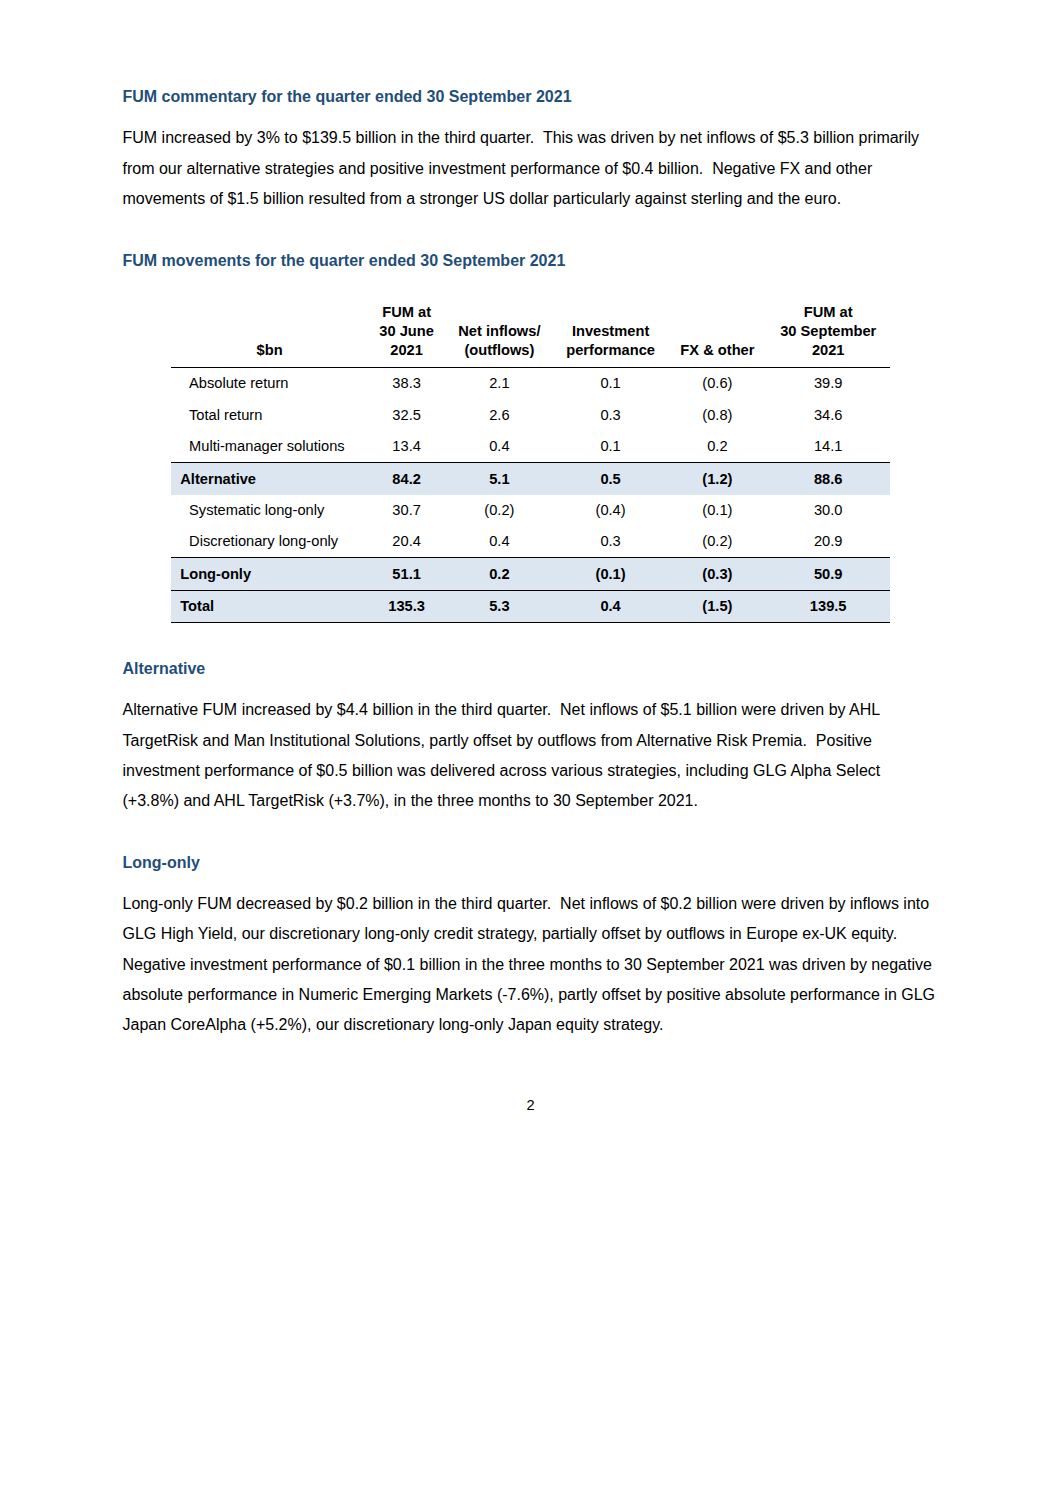FUM commentary for the quarter ended 30 September 2021
FUM increased by 3% to $139.5 billion in the third quarter. This was driven by net inflows of $5.3 billion primarily from our alternative strategies and positive investment performance of $0.4 billion. Negative FX and other movements of $1.5 billion resulted from a stronger US dollar particularly against sterling and the euro.
FUM movements for the quarter ended 30 September 2021
| $bn | FUM at 30 June 2021 | Net inflows/ (outflows) | Investment performance | FX & other | FUM at 30 September 2021 |
| --- | --- | --- | --- | --- | --- |
| Absolute return | 38.3 | 2.1 | 0.1 | (0.6) | 39.9 |
| Total return | 32.5 | 2.6 | 0.3 | (0.8) | 34.6 |
| Multi-manager solutions | 13.4 | 0.4 | 0.1 | 0.2 | 14.1 |
| Alternative | 84.2 | 5.1 | 0.5 | (1.2) | 88.6 |
| Systematic long-only | 30.7 | (0.2) | (0.4) | (0.1) | 30.0 |
| Discretionary long-only | 20.4 | 0.4 | 0.3 | (0.2) | 20.9 |
| Long-only | 51.1 | 0.2 | (0.1) | (0.3) | 50.9 |
| Total | 135.3 | 5.3 | 0.4 | (1.5) | 139.5 |
Alternative
Alternative FUM increased by $4.4 billion in the third quarter. Net inflows of $5.1 billion were driven by AHL TargetRisk and Man Institutional Solutions, partly offset by outflows from Alternative Risk Premia. Positive investment performance of $0.5 billion was delivered across various strategies, including GLG Alpha Select (+3.8%) and AHL TargetRisk (+3.7%), in the three months to 30 September 2021.
Long-only
Long-only FUM decreased by $0.2 billion in the third quarter. Net inflows of $0.2 billion were driven by inflows into GLG High Yield, our discretionary long-only credit strategy, partially offset by outflows in Europe ex-UK equity. Negative investment performance of $0.1 billion in the three months to 30 September 2021 was driven by negative absolute performance in Numeric Emerging Markets (-7.6%), partly offset by positive absolute performance in GLG Japan CoreAlpha (+5.2%), our discretionary long-only Japan equity strategy.
2